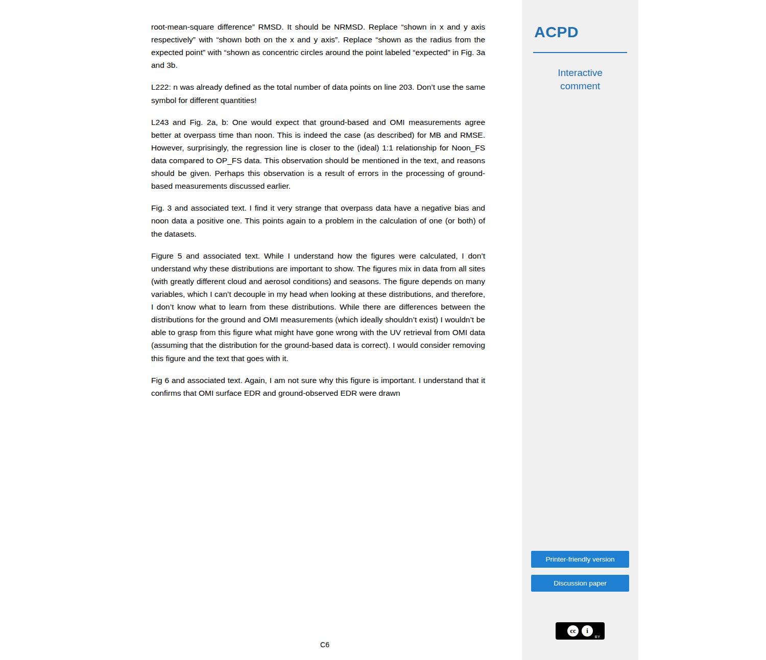root-mean-square difference” RMSD. It should be NRMSD. Replace “shown in x and y axis respectively” with “shown both on the x and y axis”. Replace “shown as the radius from the expected point” with “shown as concentric circles around the point labeled “expected” in Fig. 3a and 3b.
L222: n was already defined as the total number of data points on line 203. Don’t use the same symbol for different quantities!
L243 and Fig. 2a, b: One would expect that ground-based and OMI measurements agree better at overpass time than noon. This is indeed the case (as described) for MB and RMSE. However, surprisingly, the regression line is closer to the (ideal) 1:1 relationship for Noon_FS data compared to OP_FS data. This observation should be mentioned in the text, and reasons should be given. Perhaps this observation is a result of errors in the processing of ground-based measurements discussed earlier.
Fig. 3 and associated text. I find it very strange that overpass data have a negative bias and noon data a positive one. This points again to a problem in the calculation of one (or both) of the datasets.
Figure 5 and associated text. While I understand how the figures were calculated, I don’t understand why these distributions are important to show. The figures mix in data from all sites (with greatly different cloud and aerosol conditions) and seasons. The figure depends on many variables, which I can’t decouple in my head when looking at these distributions, and therefore, I don’t know what to learn from these distributions. While there are differences between the distributions for the ground and OMI measurements (which ideally shouldn’t exist) I wouldn’t be able to grasp from this figure what might have gone wrong with the UV retrieval from OMI data (assuming that the distribution for the ground-based data is correct). I would consider removing this figure and the text that goes with it.
Fig 6 and associated text. Again, I am not sure why this figure is important. I understand that it confirms that OMI surface EDR and ground-observed EDR were drawn
C6
ACPD
Interactive
comment
Printer-friendly version Discussion paper
cc
i
BY